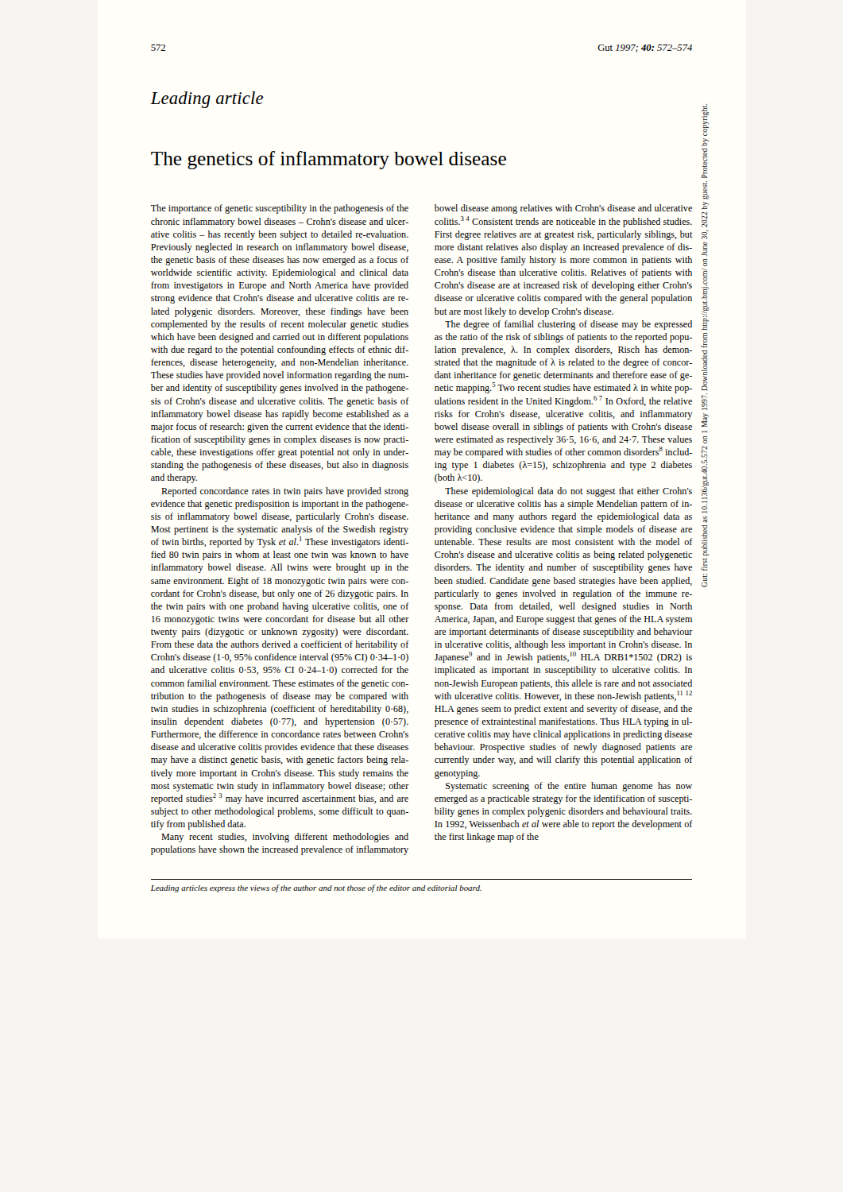572
Gut 1997; 40: 572–574
Leading article
The genetics of inflammatory bowel disease
The importance of genetic susceptibility in the pathogenesis of the chronic inflammatory bowel diseases – Crohn's disease and ulcerative colitis – has recently been subject to detailed re-evaluation. Previously neglected in research on inflammatory bowel disease, the genetic basis of these diseases has now emerged as a focus of worldwide scientific activity. Epidemiological and clinical data from investigators in Europe and North America have provided strong evidence that Crohn's disease and ulcerative colitis are related polygenic disorders. Moreover, these findings have been complemented by the results of recent molecular genetic studies which have been designed and carried out in different populations with due regard to the potential confounding effects of ethnic differences, disease heterogeneity, and non-Mendelian inheritance. These studies have provided novel information regarding the number and identity of susceptibility genes involved in the pathogenesis of Crohn's disease and ulcerative colitis. The genetic basis of inflammatory bowel disease has rapidly become established as a major focus of research: given the current evidence that the identification of susceptibility genes in complex diseases is now practicable, these investigations offer great potential not only in understanding the pathogenesis of these diseases, but also in diagnosis and therapy.
Reported concordance rates in twin pairs have provided strong evidence that genetic predisposition is important in the pathogenesis of inflammatory bowel disease, particularly Crohn's disease. Most pertinent is the systematic analysis of the Swedish registry of twin births, reported by Tysk et al.1 These investigators identified 80 twin pairs in whom at least one twin was known to have inflammatory bowel disease. All twins were brought up in the same environment. Eight of 18 monozygotic twin pairs were concordant for Crohn's disease, but only one of 26 dizygotic pairs. In the twin pairs with one proband having ulcerative colitis, one of 16 monozygotic twins were concordant for disease but all other twenty pairs (dizygotic or unknown zygosity) were discordant. From these data the authors derived a coefficient of heritability of Crohn's disease (1·0, 95% confidence interval (95% CI) 0·34–1·0) and ulcerative colitis 0·53, 95% CI 0·24–1·0) corrected for the common familial environment. These estimates of the genetic contribution to the pathogenesis of disease may be compared with twin studies in schizophrenia (coefficient of hereditability 0·68), insulin dependent diabetes (0·77), and hypertension (0·57). Furthermore, the difference in concordance rates between Crohn's disease and ulcerative colitis provides evidence that these diseases may have a distinct genetic basis, with genetic factors being relatively more important in Crohn's disease. This study remains the most systematic twin study in inflammatory bowel disease; other reported studies2 3 may have incurred ascertainment bias, and are subject to other methodological problems, some difficult to quantify from published data.
Many recent studies, involving different methodologies and populations have shown the increased prevalence of inflammatory bowel disease among relatives with Crohn's disease and ulcerative colitis.3 4 Consistent trends are noticeable in the published studies. First degree relatives are at greatest risk, particularly siblings, but more distant relatives also display an increased prevalence of disease. A positive family history is more common in patients with Crohn's disease than ulcerative colitis. Relatives of patients with Crohn's disease are at increased risk of developing either Crohn's disease or ulcerative colitis compared with the general population but are most likely to develop Crohn's disease.
The degree of familial clustering of disease may be expressed as the ratio of the risk of siblings of patients to the reported population prevalence, λ. In complex disorders, Risch has demonstrated that the magnitude of λ is related to the degree of concordant inheritance for genetic determinants and therefore ease of genetic mapping.5 Two recent studies have estimated λ in white populations resident in the United Kingdom.6 7 In Oxford, the relative risks for Crohn's disease, ulcerative colitis, and inflammatory bowel disease overall in siblings of patients with Crohn's disease were estimated as respectively 36·5, 16·6, and 24·7. These values may be compared with studies of other common disorders8 including type 1 diabetes (λ=15), schizophrenia and type 2 diabetes (both λ<10).
These epidemiological data do not suggest that either Crohn's disease or ulcerative colitis has a simple Mendelian pattern of inheritance and many authors regard the epidemiological data as providing conclusive evidence that simple models of disease are untenable. These results are most consistent with the model of Crohn's disease and ulcerative colitis as being related polygenetic disorders. The identity and number of susceptibility genes have been studied. Candidate gene based strategies have been applied, particularly to genes involved in regulation of the immune response. Data from detailed, well designed studies in North America, Japan, and Europe suggest that genes of the HLA system are important determinants of disease susceptibility and behaviour in ulcerative colitis, although less important in Crohn's disease. In Japanese9 and in Jewish patients,10 HLA DRB1*1502 (DR2) is implicated as important in susceptibility to ulcerative colitis. In non-Jewish European patients, this allele is rare and not associated with ulcerative colitis. However, in these non-Jewish patients,11 12 HLA genes seem to predict extent and severity of disease, and the presence of extraintestinal manifestations. Thus HLA typing in ulcerative colitis may have clinical applications in predicting disease behaviour. Prospective studies of newly diagnosed patients are currently under way, and will clarify this potential application of genotyping.
Systematic screening of the entire human genome has now emerged as a practicable strategy for the identification of susceptibility genes in complex polygenic disorders and behavioural traits. In 1992, Weissenbach et al were able to report the development of the first linkage map of the
Leading articles express the views of the author and not those of the editor and editorial board.
Gut: first published as 10.1136/gut.40.5.572 on 1 May 1997. Downloaded from http://gut.bmj.com/ on June 30, 2022 by guest. Protected by copyright.